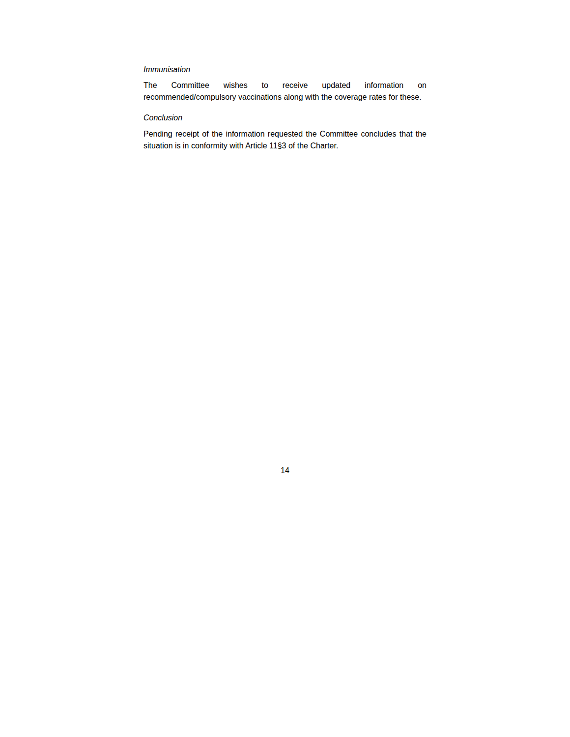Immunisation
The Committee wishes to receive updated information on recommended/compulsory vaccinations along with the coverage rates for these.
Conclusion
Pending receipt of the information requested the Committee concludes that the situation is in conformity with Article 11§3 of the Charter.
14